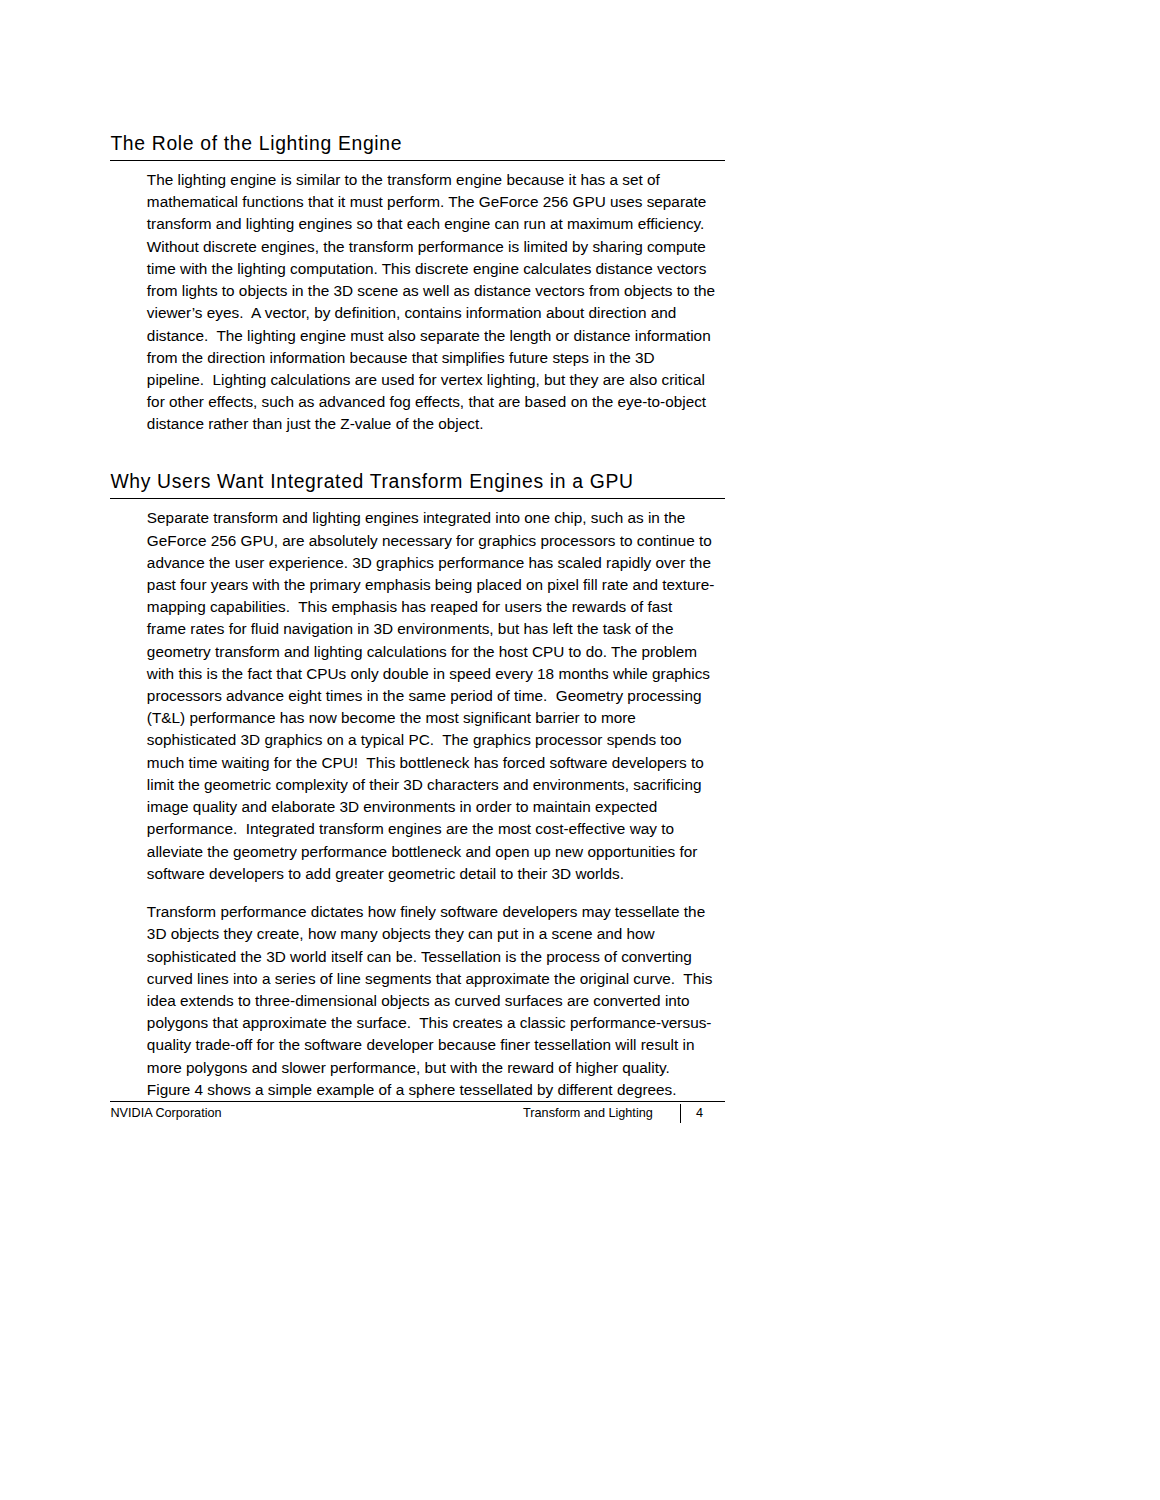The Role of the Lighting Engine
The lighting engine is similar to the transform engine because it has a set of mathematical functions that it must perform. The GeForce 256 GPU uses separate transform and lighting engines so that each engine can run at maximum efficiency. Without discrete engines, the transform performance is limited by sharing compute time with the lighting computation. This discrete engine calculates distance vectors from lights to objects in the 3D scene as well as distance vectors from objects to the viewer’s eyes. A vector, by definition, contains information about direction and distance. The lighting engine must also separate the length or distance information from the direction information because that simplifies future steps in the 3D pipeline. Lighting calculations are used for vertex lighting, but they are also critical for other effects, such as advanced fog effects, that are based on the eye-to-object distance rather than just the Z-value of the object.
Why Users Want Integrated Transform Engines in a GPU
Separate transform and lighting engines integrated into one chip, such as in the GeForce 256 GPU, are absolutely necessary for graphics processors to continue to advance the user experience. 3D graphics performance has scaled rapidly over the past four years with the primary emphasis being placed on pixel fill rate and texture-mapping capabilities. This emphasis has reaped for users the rewards of fast frame rates for fluid navigation in 3D environments, but has left the task of the geometry transform and lighting calculations for the host CPU to do. The problem with this is the fact that CPUs only double in speed every 18 months while graphics processors advance eight times in the same period of time. Geometry processing (T&L) performance has now become the most significant barrier to more sophisticated 3D graphics on a typical PC. The graphics processor spends too much time waiting for the CPU! This bottleneck has forced software developers to limit the geometric complexity of their 3D characters and environments, sacrificing image quality and elaborate 3D environments in order to maintain expected performance. Integrated transform engines are the most cost-effective way to alleviate the geometry performance bottleneck and open up new opportunities for software developers to add greater geometric detail to their 3D worlds.
Transform performance dictates how finely software developers may tessellate the 3D objects they create, how many objects they can put in a scene and how sophisticated the 3D world itself can be. Tessellation is the process of converting curved lines into a series of line segments that approximate the original curve. This idea extends to three-dimensional objects as curved surfaces are converted into polygons that approximate the surface. This creates a classic performance-versus-quality trade-off for the software developer because finer tessellation will result in more polygons and slower performance, but with the reward of higher quality. Figure 4 shows a simple example of a sphere tessellated by different degrees.
NVIDIA Corporation
Transform and Lighting
4